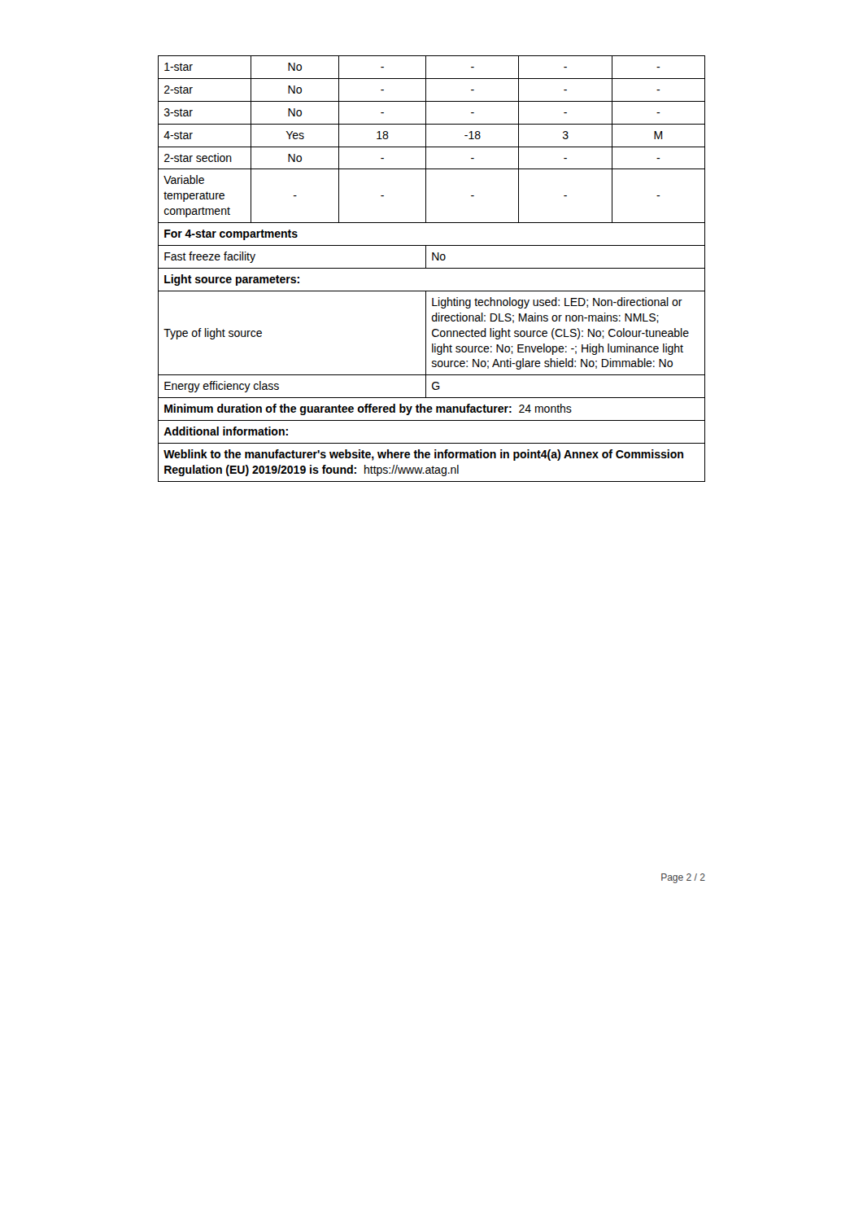| 1-star | No | - | - | - | - |
| 2-star | No | - | - | - | - |
| 3-star | No | - | - | - | - |
| 4-star | Yes | 18 | -18 | 3 | M |
| 2-star section | No | - | - | - | - |
| Variable temperature compartment | - | - | - | - | - |
| For 4-star compartments |
| Fast freeze facility | No |
| Light source parameters: |
| Type of light source | Lighting technology used: LED; Non-directional or directional: DLS; Mains or non-mains: NMLS; Connected light source (CLS): No; Colour-tuneable light source: No; Envelope: -; High luminance light source: No; Anti-glare shield: No; Dimmable: No |
| Energy efficiency class | G |
| Minimum duration of the guarantee offered by the manufacturer: 24 months |
| Additional information: |
| Weblink to the manufacturer's website, where the information in point4(a) Annex of Commission Regulation (EU) 2019/2019 is found: https://www.atag.nl |
Page 2 / 2